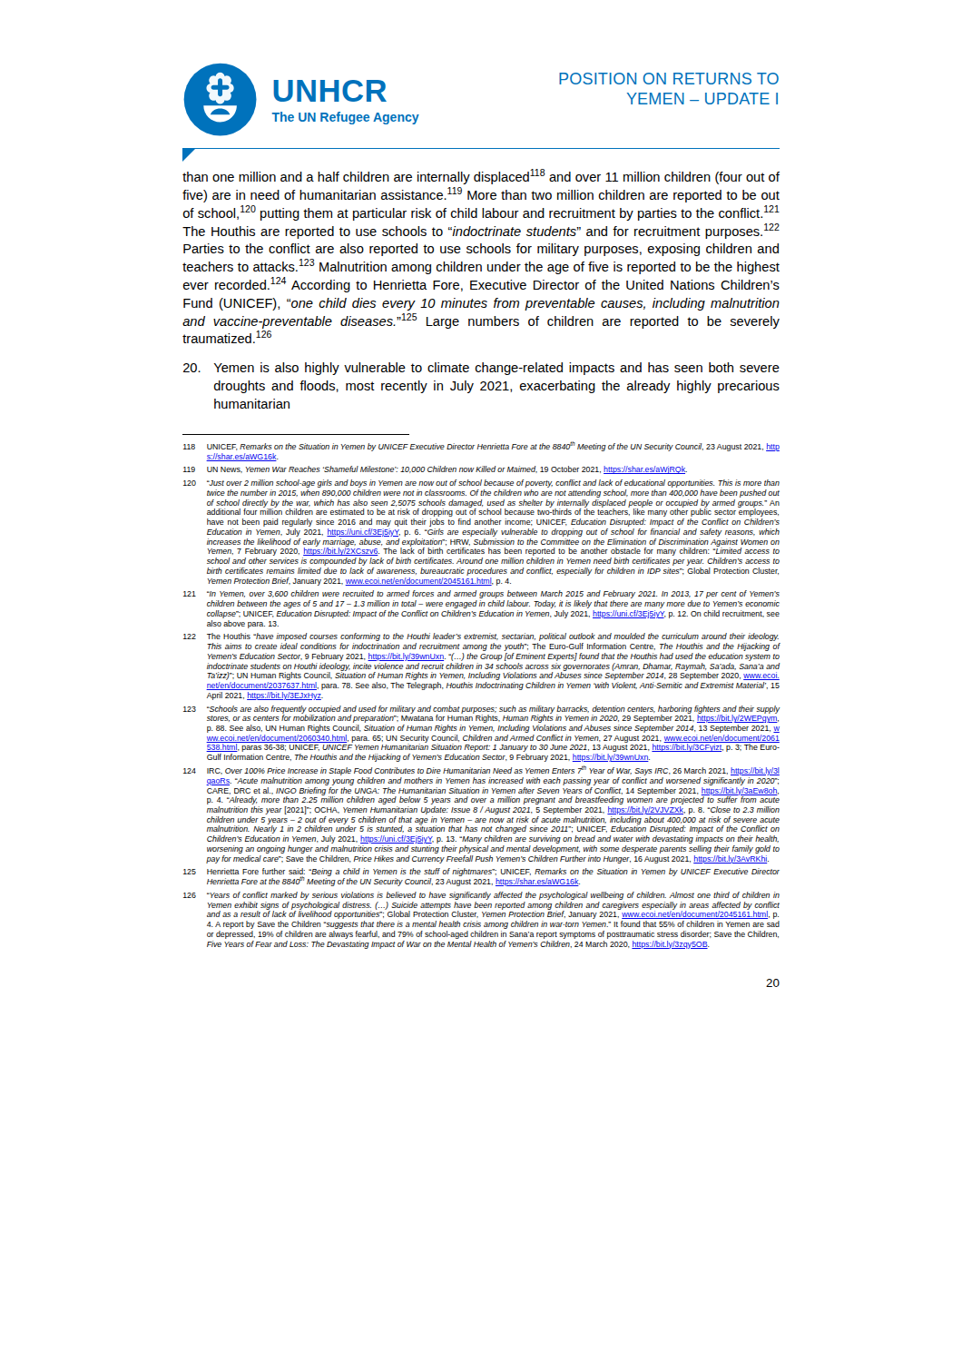UNHCR
The UN Refugee Agency
POSITION ON RETURNS TO
YEMEN – UPDATE I
than one million and a half children are internally displaced118 and over 11 million children (four out of five) are in need of humanitarian assistance.119 More than two million children are reported to be out of school,120 putting them at particular risk of child labour and recruitment by parties to the conflict.121 The Houthis are reported to use schools to “indoctrinate students” and for recruitment purposes.122 Parties to the conflict are also reported to use schools for military purposes, exposing children and teachers to attacks.123 Malnutrition among children under the age of five is reported to be the highest ever recorded.124 According to Henrietta Fore, Executive Director of the United Nations Children’s Fund (UNICEF), “one child dies every 10 minutes from preventable causes, including malnutrition and vaccine-preventable diseases.”125 Large numbers of children are reported to be severely traumatized.126
20. Yemen is also highly vulnerable to climate change-related impacts and has seen both severe droughts and floods, most recently in July 2021, exacerbating the already highly precarious humanitarian
118 UNICEF, Remarks on the Situation in Yemen by UNICEF Executive Director Henrietta Fore at the 8840th Meeting of the UN Security Council, 23 August 2021, https://shar.es/aWG16k.
119 UN News, Yemen War Reaches ‘Shameful Milestone’: 10,000 Children now Killed or Maimed, 19 October 2021, https://shar.es/aWjRQk.
120“Just over 2 million school-age girls and boys in Yemen are now out of school because of poverty, conflict and lack of educational opportunities. This is more than twice the number in 2015, when 890,000 children were not in classrooms. Of the children who are not attending school, more than 400,000 have been pushed out of school directly by the war, which has also seen 2,5075 schools damaged, used as shelter by internally displaced people or occupied by armed groups.” An additional four million children are estimated to be at risk of dropping out of school because two-thirds of the teachers, like many other public sector employees, have not been paid regularly since 2016 and may quit their jobs to find another income; UNICEF, Education Disrupted: Impact of the Conflict on Children’s Education in Yemen, July 2021, https://uni.cf/3Ej5iyY, p. 6. “Girls are especially vulnerable to dropping out of school for financial and safety reasons, which increases the likelihood of early marriage, abuse, and exploitation”; HRW, Submission to the Committee on the Elimination of Discrimination Against Women on Yemen, 7 February 2020, https://bit.ly/2XCszv6. The lack of birth certificates has been reported to be another obstacle for many children: “Limited access to school and other services is compounded by lack of birth certificates. Around one million children in Yemen need birth certificates per year. Children’s access to birth certificates remains limited due to lack of awareness, bureaucratic procedures and conflict, especially for children in IDP sites”; Global Protection Cluster, Yemen Protection Brief, January 2021, www.ecoi.net/en/document/2045161.html, p. 4.
121“In Yemen, over 3,600 children were recruited to armed forces and armed groups between March 2015 and February 2021. In 2013, 17 per cent of Yemen’s children between the ages of 5 and 17 – 1.3 million in total – were engaged in child labour. Today, it is likely that there are many more due to Yemen’s economic collapse”; UNICEF, Education Disrupted: Impact of the Conflict on Children’s Education in Yemen, July 2021, https://uni.cf/3Ej5iyY, p. 12. On child recruitment, see also above para. 13.
122 The Houthis “have imposed courses conforming to the Houthi leader’s extremist, sectarian, political outlook and moulded the curriculum around their ideology. This aims to create ideal conditions for indoctrination and recruitment among the youth”; The Euro-Gulf Information Centre, The Houthis and the Hijacking of Yemen’s Education Sector, 9 February 2021, https://bit.ly/39wnUxn. “(…) the Group [of Eminent Experts] found that the Houthis had used the education system to indoctrinate students on Houthi ideology, incite violence and recruit children in 34 schools across six governorates (Amran, Dhamar, Raymah, Sa’ada, Sana’a and Ta’izz)”; UN Human Rights Council, Situation of Human Rights in Yemen, Including Violations and Abuses since September 2014, 28 September 2020, www.ecoi.net/en/document/2037637.html, para. 78. See also, The Telegraph, Houthis Indoctrinating Children in Yemen ‘with Violent, Anti-Semitic and Extremist Material’, 15 April 2021, https://bit.ly/3EJxHyz.
123“Schools are also frequently occupied and used for military and combat purposes; such as military barracks, detention centers, harboring fighters and their supply stores, or as centers for mobilization and preparation”; Mwatana for Human Rights, Human Rights in Yemen in 2020, 29 September 2021, https://bit.ly/2WEPgym, p. 88. See also, UN Human Rights Council, Situation of Human Rights in Yemen, Including Violations and Abuses since September 2014, 13 September 2021, www.ecoi.net/en/document/2060340.html, para. 65; UN Security Council, Children and Armed Conflict in Yemen, 27 August 2021, www.ecoi.net/en/document/2061538.html, paras 36-38; UNICEF, UNICEF Yemen Humanitarian Situation Report: 1 January to 30 June 2021, 13 August 2021, https://bit.ly/3CFyizt, p. 3; The Euro-Gulf Information Centre, The Houthis and the Hijacking of Yemen’s Education Sector, 9 February 2021, https://bit.ly/39wnUxn.
124 IRC, Over 100% Price Increase in Staple Food Contributes to Dire Humanitarian Need as Yemen Enters 7th Year of War, Says IRC, 26 March 2021, https://bit.ly/3lqaoRs. “Acute malnutrition among young children and mothers in Yemen has increased with each passing year of conflict and worsened significantly in 2020”; CARE, DRC et al., INGO Briefing for the UNGA: The Humanitarian Situation in Yemen after Seven Years of Conflict, 14 September 2021, https://bit.ly/3aEw8oh, p. 4. “Already, more than 2.25 million children aged below 5 years and over a million pregnant and breastfeeding women are projected to suffer from acute malnutrition this year [2021]”; OCHA, Yemen Humanitarian Update: Issue 8 / August 2021, 5 September 2021, https://bit.ly/2VJVZXk, p. 8. “Close to 2.3 million children under 5 years – 2 out of every 5 children of that age in Yemen – are now at risk of acute malnutrition, including about 400,000 at risk of severe acute malnutrition. Nearly 1 in 2 children under 5 is stunted, a situation that has not changed since 2011”; UNICEF, Education Disrupted: Impact of the Conflict on Children’s Education in Yemen, July 2021, https://uni.cf/3Ej5iyY, p. 13. “Many children are surviving on bread and water with devastating impacts on their health, worsening an ongoing hunger and malnutrition crisis and stunting their physical and mental development, with some desperate parents selling their family gold to pay for medical care”; Save the Children, Price Hikes and Currency Freefall Push Yemen’s Children Further into Hunger, 16 August 2021, https://bit.ly/3AvRKhi.
125 Henrietta Fore further said: “Being a child in Yemen is the stuff of nightmares”; UNICEF, Remarks on the Situation in Yemen by UNICEF Executive Director Henrietta Fore at the 8840th Meeting of the UN Security Council, 23 August 2021, https://shar.es/aWG16k.
126“Years of conflict marked by serious violations is believed to have significantly affected the psychological wellbeing of children. Almost one third of children in Yemen exhibit signs of psychological distress. (…) Suicide attempts have been reported among children and caregivers especially in areas affected by conflict and as a result of lack of livelihood opportunities”; Global Protection Cluster, Yemen Protection Brief, January 2021, www.ecoi.net/en/document/2045161.html, p. 4. A report by Save the Children “suggests that there is a mental health crisis among children in war-torn Yemen.” It found that 55% of children in Yemen are sad or depressed, 19% of children are always fearful, and 79% of school-aged children in Sana’a report symptoms of posttraumatic stress disorder; Save the Children, Five Years of Fear and Loss: The Devastating Impact of War on the Mental Health of Yemen’s Children, 24 March 2020, https://bit.ly/3zqy5OB.
20